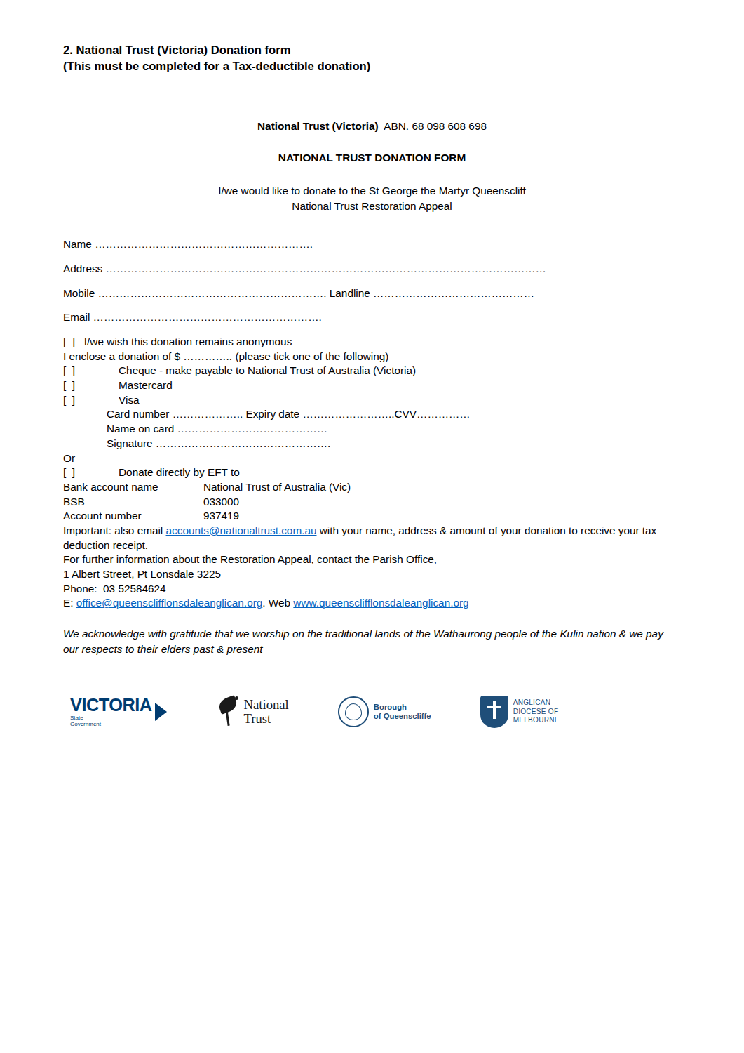2. National Trust (Victoria) Donation form
(This must be completed for a Tax-deductible donation)
National Trust (Victoria) ABN. 68 098 608 698
NATIONAL TRUST DONATION FORM
I/we would like to donate to the St George the Martyr Queenscliff
National Trust Restoration Appeal
Name …………………………………………………….
Address ……………………………………………………………………………………………………………
Mobile ………………………………………………………. Landline ………………………………………
Email ……………………………………………………….
[ ] I/we wish this donation remains anonymous
I enclose a donation of $ ………….. (please tick one of the following)
[ ] Cheque - make payable to National Trust of Australia (Victoria)
[ ] Mastercard
[ ] Visa
Card number ……………….. Expiry date ……………………..CVV……………
Name on card ……………………………………
Signature ………………………………………….
Or
[ ] Donate directly by EFT to
| Bank account name | National Trust of Australia (Vic) |
| BSB | 033000 |
| Account number | 937419 |
Important: also email accounts@nationaltrust.com.au with your name, address & amount of your donation to receive your tax deduction receipt.
For further information about the Restoration Appeal, contact the Parish Office,
1 Albert Street, Pt Lonsdale 3225
Phone: 03 52584624
E: office@queensclifflonsdaleanglican.org. Web www.queensclifflonsdaleanglican.org
We acknowledge with gratitude that we worship on the traditional lands of the Wathaurong people of the Kulin nation & we pay our respects to their elders past & present
VICTORIA
State
Government
National
Trust
Borough
of Queenscliffe
ANGLICAN
DIOCESE OF
MELBOURNE